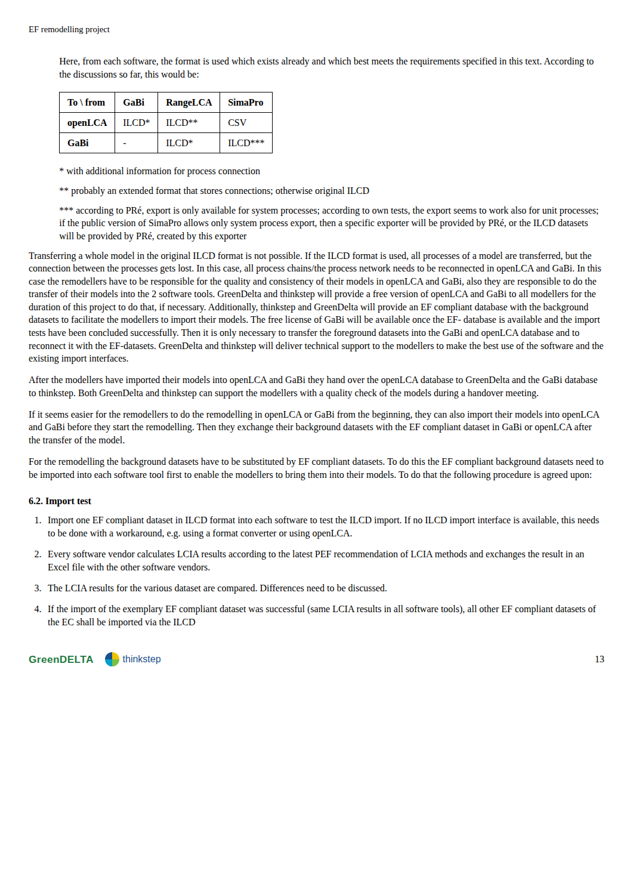EF remodelling project
Here, from each software, the format is used which exists already and which best meets the requirements specified in this text. According to the discussions so far, this would be:
| To \ from | GaBi | RangeLCA | SimaPro |
| --- | --- | --- | --- |
| openLCA | ILCD* | ILCD** | CSV |
| GaBi | - | ILCD* | ILCD*** |
* with additional information for process connection
** probably an extended format that stores connections; otherwise original ILCD
*** according to PRé, export is only available for system processes; according to own tests, the export seems to work also for unit processes; if the public version of SimaPro allows only system process export, then a specific exporter will be provided by PRé, or the ILCD datasets will be provided by PRé, created by this exporter
Transferring a whole model in the original ILCD format is not possible. If the ILCD format is used, all processes of a model are transferred, but the connection between the processes gets lost. In this case, all process chains/the process network needs to be reconnected in openLCA and GaBi. In this case the remodellers have to be responsible for the quality and consistency of their models in openLCA and GaBi, also they are responsible to do the transfer of their models into the 2 software tools. GreenDelta and thinkstep will provide a free version of openLCA and GaBi to all modellers for the duration of this project to do that, if necessary. Additionally, thinkstep and GreenDelta will provide an EF compliant database with the background datasets to facilitate the modellers to import their models. The free license of GaBi will be available once the EF- database is available and the import tests have been concluded successfully. Then it is only necessary to transfer the foreground datasets into the GaBi and openLCA database and to reconnect it with the EF-datasets. GreenDelta and thinkstep will deliver technical support to the modellers to make the best use of the software and the existing import interfaces.
After the modellers have imported their models into openLCA and GaBi they hand over the openLCA database to GreenDelta and the GaBi database to thinkstep. Both GreenDelta and thinkstep can support the modellers with a quality check of the models during a handover meeting.
If it seems easier for the remodellers to do the remodelling in openLCA or GaBi from the beginning, they can also import their models into openLCA and GaBi before they start the remodelling. Then they exchange their background datasets with the EF compliant dataset in GaBi or openLCA after the transfer of the model.
For the remodelling the background datasets have to be substituted by EF compliant datasets. To do this the EF compliant background datasets need to be imported into each software tool first to enable the modellers to bring them into their models. To do that the following procedure is agreed upon:
6.2. Import test
Import one EF compliant dataset in ILCD format into each software to test the ILCD import. If no ILCD import interface is available, this needs to be done with a workaround, e.g. using a format converter or using openLCA.
Every software vendor calculates LCIA results according to the latest PEF recommendation of LCIA methods and exchanges the result in an Excel file with the other software vendors.
The LCIA results for the various dataset are compared. Differences need to be discussed.
If the import of the exemplary EF compliant dataset was successful (same LCIA results in all software tools), all other EF compliant datasets of the EC shall be imported via the ILCD
Green DELTA thinkstep
13